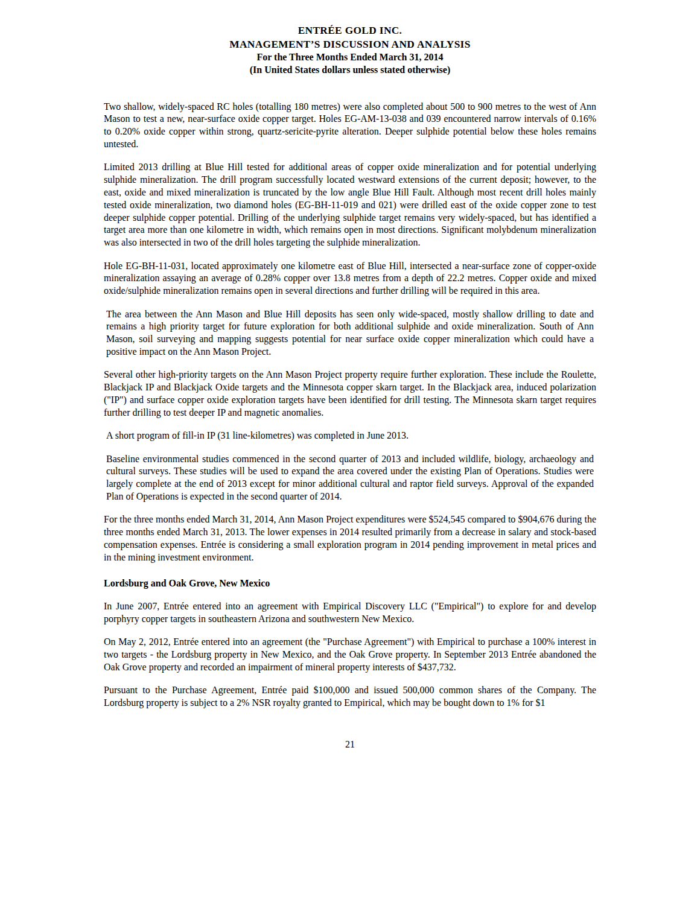ENTRÉE GOLD INC.
MANAGEMENT’S DISCUSSION AND ANALYSIS
For the Three Months Ended March 31, 2014
(In United States dollars unless stated otherwise)
Two shallow, widely-spaced RC holes (totalling 180 metres) were also completed about 500 to 900 metres to the west of Ann Mason to test a new, near-surface oxide copper target. Holes EG-AM-13-038 and 039 encountered narrow intervals of 0.16% to 0.20% oxide copper within strong, quartz-sericite-pyrite alteration. Deeper sulphide potential below these holes remains untested.
Limited 2013 drilling at Blue Hill tested for additional areas of copper oxide mineralization and for potential underlying sulphide mineralization. The drill program successfully located westward extensions of the current deposit; however, to the east, oxide and mixed mineralization is truncated by the low angle Blue Hill Fault. Although most recent drill holes mainly tested oxide mineralization, two diamond holes (EG-BH-11-019 and 021) were drilled east of the oxide copper zone to test deeper sulphide copper potential. Drilling of the underlying sulphide target remains very widely-spaced, but has identified a target area more than one kilometre in width, which remains open in most directions. Significant molybdenum mineralization was also intersected in two of the drill holes targeting the sulphide mineralization.
Hole EG-BH-11-031, located approximately one kilometre east of Blue Hill, intersected a near-surface zone of copper-oxide mineralization assaying an average of 0.28% copper over 13.8 metres from a depth of 22.2 metres. Copper oxide and mixed oxide/sulphide mineralization remains open in several directions and further drilling will be required in this area.
The area between the Ann Mason and Blue Hill deposits has seen only wide-spaced, mostly shallow drilling to date and remains a high priority target for future exploration for both additional sulphide and oxide mineralization. South of Ann Mason, soil surveying and mapping suggests potential for near surface oxide copper mineralization which could have a positive impact on the Ann Mason Project.
Several other high-priority targets on the Ann Mason Project property require further exploration. These include the Roulette, Blackjack IP and Blackjack Oxide targets and the Minnesota copper skarn target. In the Blackjack area, induced polarization ("IP") and surface copper oxide exploration targets have been identified for drill testing. The Minnesota skarn target requires further drilling to test deeper IP and magnetic anomalies.
A short program of fill-in IP (31 line-kilometres) was completed in June 2013.
Baseline environmental studies commenced in the second quarter of 2013 and included wildlife, biology, archaeology and cultural surveys. These studies will be used to expand the area covered under the existing Plan of Operations. Studies were largely complete at the end of 2013 except for minor additional cultural and raptor field surveys. Approval of the expanded Plan of Operations is expected in the second quarter of 2014.
For the three months ended March 31, 2014, Ann Mason Project expenditures were $524,545 compared to $904,676 during the three months ended March 31, 2013. The lower expenses in 2014 resulted primarily from a decrease in salary and stock-based compensation expenses. Entrée is considering a small exploration program in 2014 pending improvement in metal prices and in the mining investment environment.
Lordsburg and Oak Grove, New Mexico
In June 2007, Entrée entered into an agreement with Empirical Discovery LLC ("Empirical") to explore for and develop porphyry copper targets in southeastern Arizona and southwestern New Mexico.
On May 2, 2012, Entrée entered into an agreement (the "Purchase Agreement") with Empirical to purchase a 100% interest in two targets - the Lordsburg property in New Mexico, and the Oak Grove property. In September 2013 Entrée abandoned the Oak Grove property and recorded an impairment of mineral property interests of $437,732.
Pursuant to the Purchase Agreement, Entrée paid $100,000 and issued 500,000 common shares of the Company. The Lordsburg property is subject to a 2% NSR royalty granted to Empirical, which may be bought down to 1% for $1
21